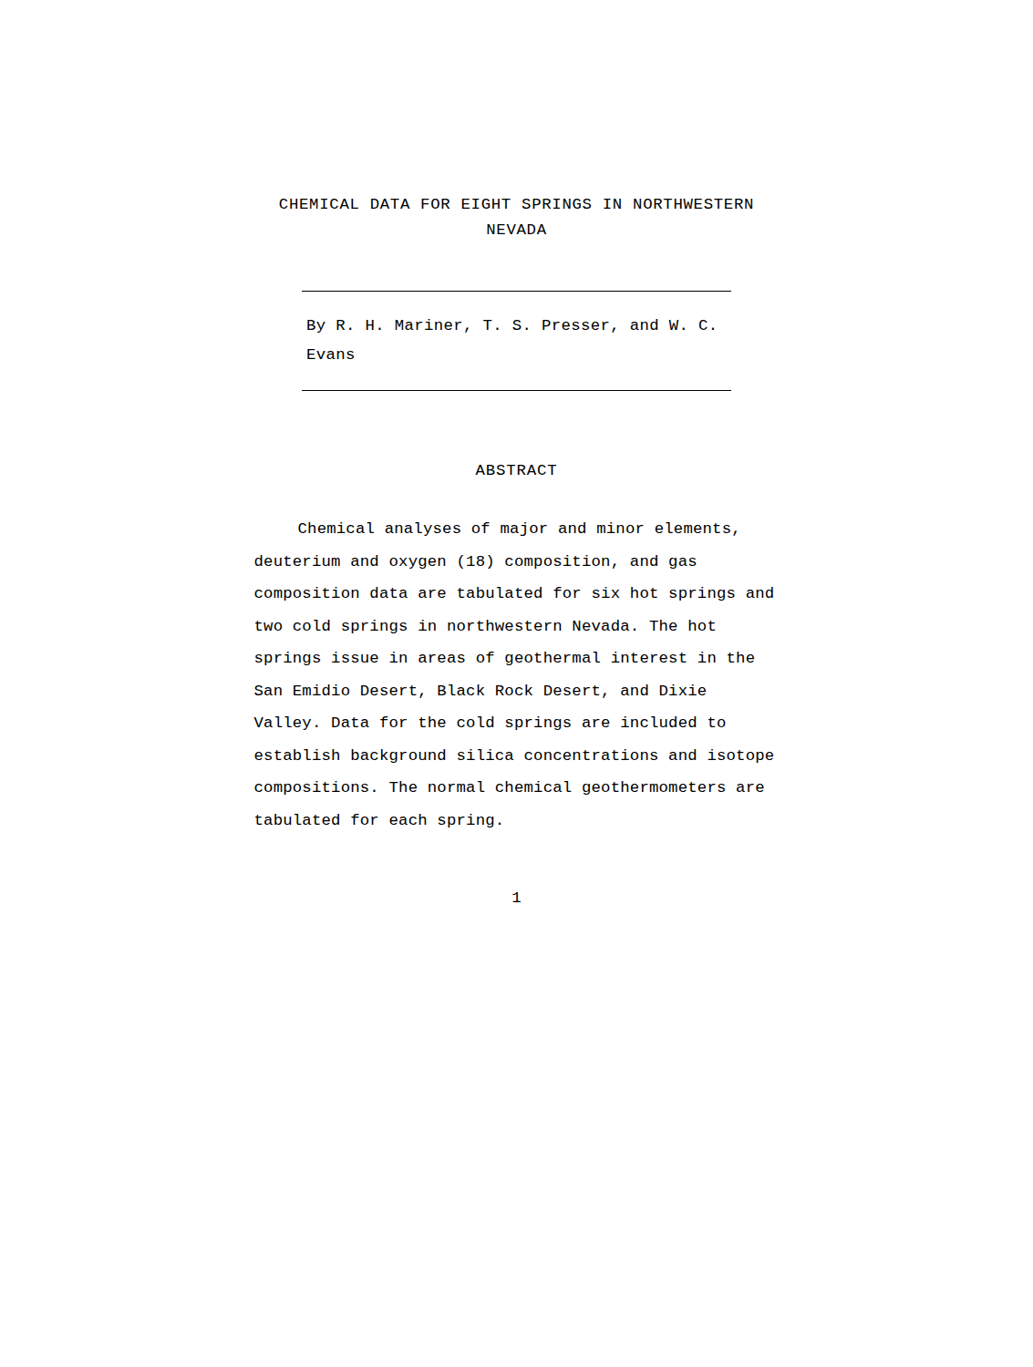CHEMICAL DATA FOR EIGHT SPRINGS IN NORTHWESTERN NEVADA
By R. H. Mariner, T. S. Presser, and W. C. Evans
ABSTRACT
Chemical analyses of major and minor elements, deuterium and oxygen (18) composition, and gas composition data are tabulated for six hot springs and two cold springs in northwestern Nevada. The hot springs issue in areas of geothermal interest in the San Emidio Desert, Black Rock Desert, and Dixie Valley. Data for the cold springs are included to establish background silica concentrations and isotope compositions. The normal chemical geothermometers are tabulated for each spring.
1